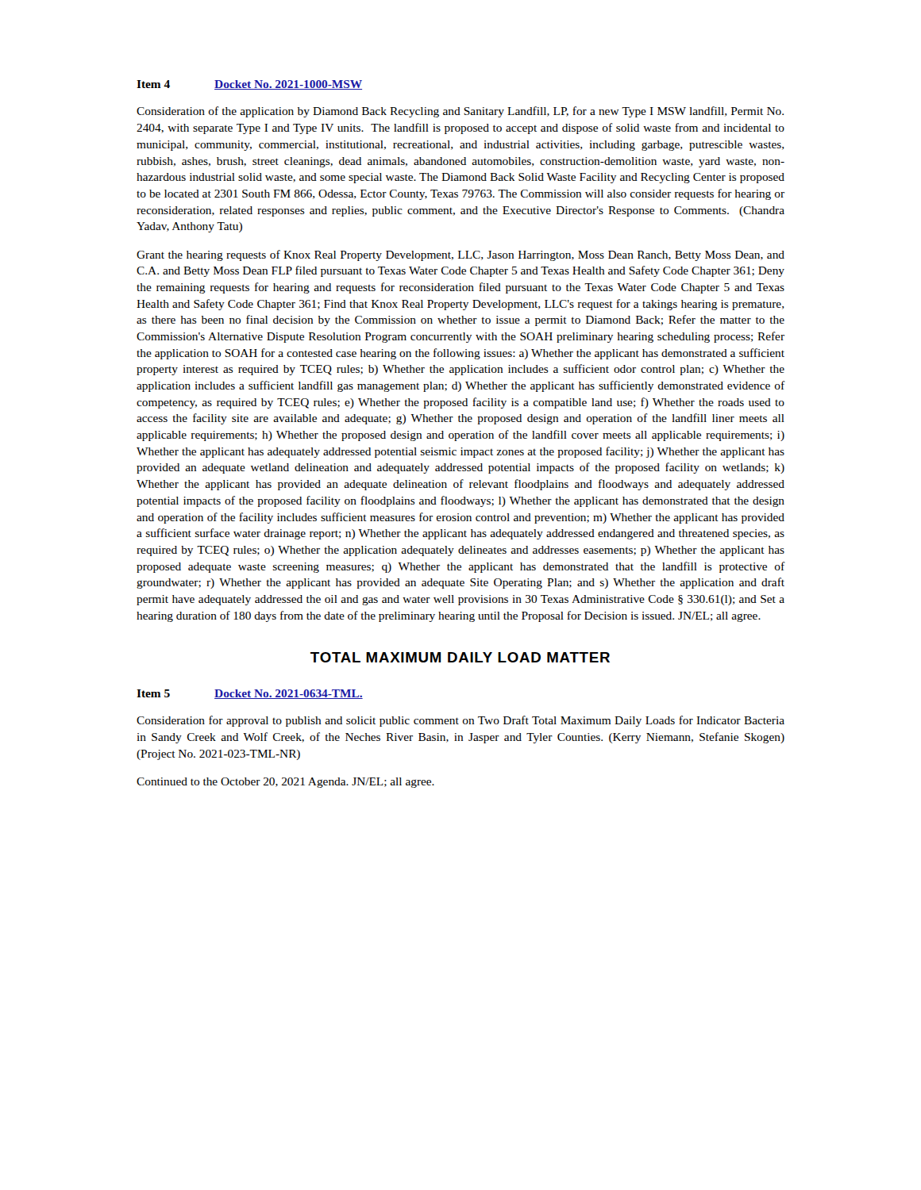Item 4 Docket No. 2021-1000-MSW
Consideration of the application by Diamond Back Recycling and Sanitary Landfill, LP, for a new Type I MSW landfill, Permit No. 2404, with separate Type I and Type IV units. The landfill is proposed to accept and dispose of solid waste from and incidental to municipal, community, commercial, institutional, recreational, and industrial activities, including garbage, putrescible wastes, rubbish, ashes, brush, street cleanings, dead animals, abandoned automobiles, construction-demolition waste, yard waste, non-hazardous industrial solid waste, and some special waste. The Diamond Back Solid Waste Facility and Recycling Center is proposed to be located at 2301 South FM 866, Odessa, Ector County, Texas 79763. The Commission will also consider requests for hearing or reconsideration, related responses and replies, public comment, and the Executive Director's Response to Comments. (Chandra Yadav, Anthony Tatu)
Grant the hearing requests of Knox Real Property Development, LLC, Jason Harrington, Moss Dean Ranch, Betty Moss Dean, and C.A. and Betty Moss Dean FLP filed pursuant to Texas Water Code Chapter 5 and Texas Health and Safety Code Chapter 361; Deny the remaining requests for hearing and requests for reconsideration filed pursuant to the Texas Water Code Chapter 5 and Texas Health and Safety Code Chapter 361; Find that Knox Real Property Development, LLC's request for a takings hearing is premature, as there has been no final decision by the Commission on whether to issue a permit to Diamond Back; Refer the matter to the Commission's Alternative Dispute Resolution Program concurrently with the SOAH preliminary hearing scheduling process; Refer the application to SOAH for a contested case hearing on the following issues: a) Whether the applicant has demonstrated a sufficient property interest as required by TCEQ rules; b) Whether the application includes a sufficient odor control plan; c) Whether the application includes a sufficient landfill gas management plan; d) Whether the applicant has sufficiently demonstrated evidence of competency, as required by TCEQ rules; e) Whether the proposed facility is a compatible land use; f) Whether the roads used to access the facility site are available and adequate; g) Whether the proposed design and operation of the landfill liner meets all applicable requirements; h) Whether the proposed design and operation of the landfill cover meets all applicable requirements; i) Whether the applicant has adequately addressed potential seismic impact zones at the proposed facility; j) Whether the applicant has provided an adequate wetland delineation and adequately addressed potential impacts of the proposed facility on wetlands; k) Whether the applicant has provided an adequate delineation of relevant floodplains and floodways and adequately addressed potential impacts of the proposed facility on floodplains and floodways; l) Whether the applicant has demonstrated that the design and operation of the facility includes sufficient measures for erosion control and prevention; m) Whether the applicant has provided a sufficient surface water drainage report; n) Whether the applicant has adequately addressed endangered and threatened species, as required by TCEQ rules; o) Whether the application adequately delineates and addresses easements; p) Whether the applicant has proposed adequate waste screening measures; q) Whether the applicant has demonstrated that the landfill is protective of groundwater; r) Whether the applicant has provided an adequate Site Operating Plan; and s) Whether the application and draft permit have adequately addressed the oil and gas and water well provisions in 30 Texas Administrative Code § 330.61(l); and Set a hearing duration of 180 days from the date of the preliminary hearing until the Proposal for Decision is issued. JN/EL; all agree.
TOTAL MAXIMUM DAILY LOAD MATTER
Item 5 Docket No. 2021-0634-TML.
Consideration for approval to publish and solicit public comment on Two Draft Total Maximum Daily Loads for Indicator Bacteria in Sandy Creek and Wolf Creek, of the Neches River Basin, in Jasper and Tyler Counties. (Kerry Niemann, Stefanie Skogen) (Project No. 2021-023-TML-NR)
Continued to the October 20, 2021 Agenda. JN/EL; all agree.